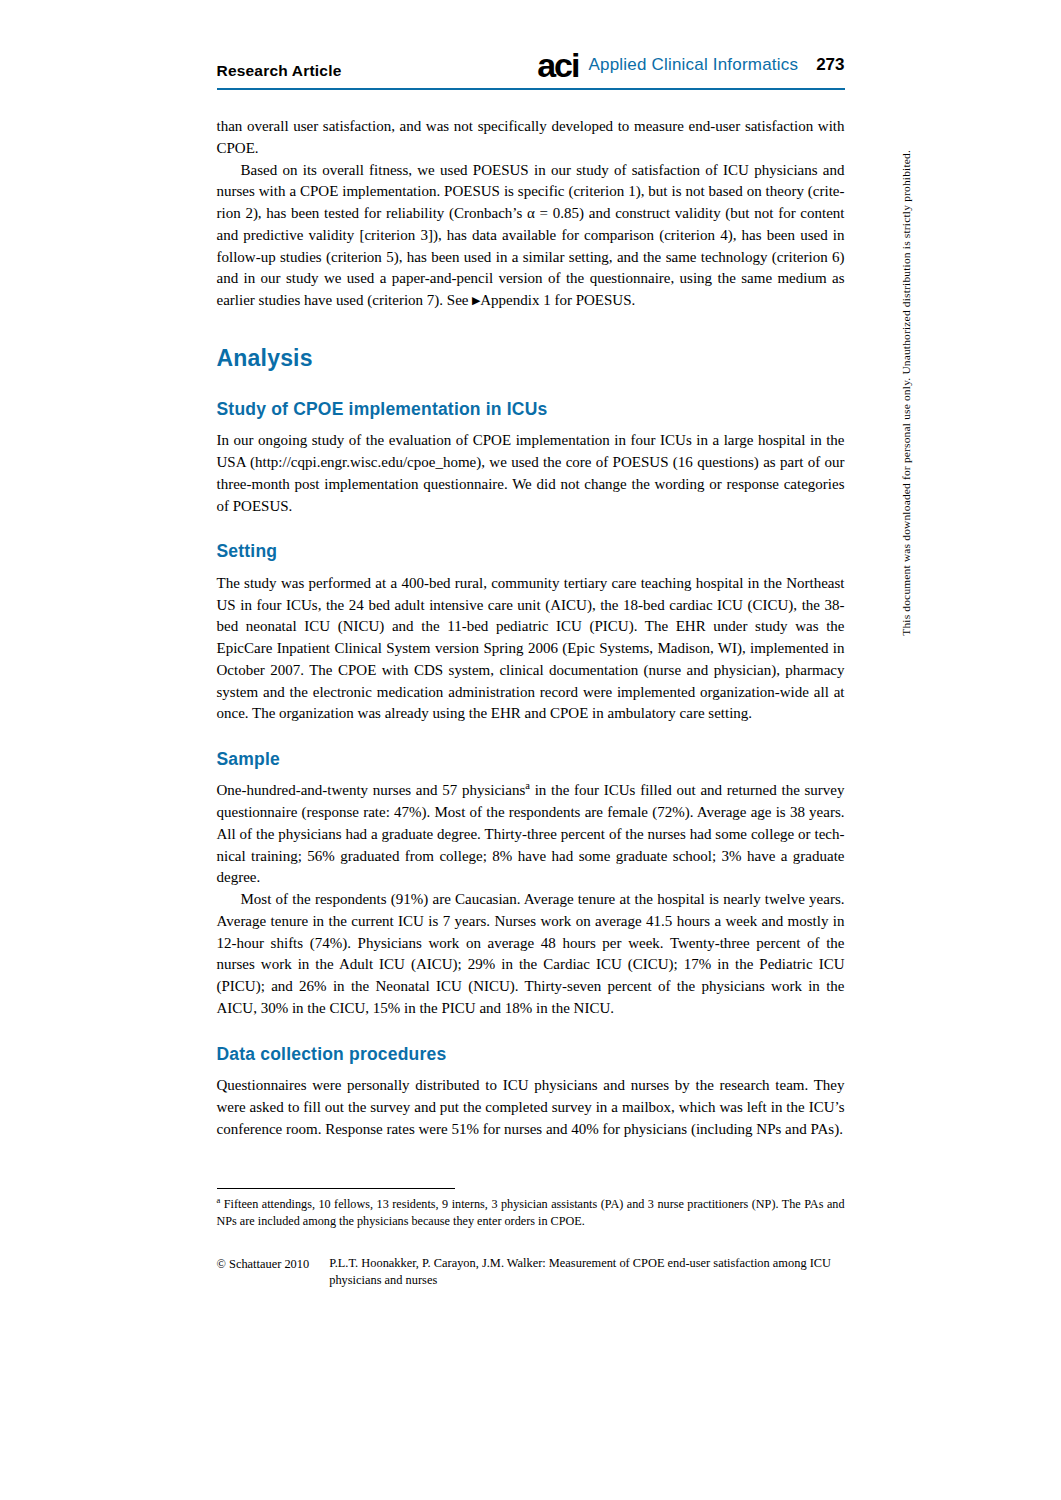This document was downloaded for personal use only. Unauthorized distribution is strictly prohibited.
Research Article
aci Applied Clinical Informatics 273
than overall user satisfaction, and was not specifically developed to measure end-user satisfaction with CPOE.
Based on its overall fitness, we used POESUS in our study of satisfaction of ICU physicians and nurses with a CPOE implementation. POESUS is specific (criterion 1), but is not based on theory (criterion 2), has been tested for reliability (Cronbach’s α = 0.85) and construct validity (but not for content and predictive validity [criterion 3]), has data available for comparison (criterion 4), has been used in follow-up studies (criterion 5), has been used in a similar setting, and the same technology (criterion 6) and in our study we used a paper-and-pencil version of the questionnaire, using the same medium as earlier studies have used (criterion 7). See ▶Appendix 1 for POESUS.
Analysis
Study of CPOE implementation in ICUs
In our ongoing study of the evaluation of CPOE implementation in four ICUs in a large hospital in the USA (http://cqpi.engr.wisc.edu/cpoe_home), we used the core of POESUS (16 questions) as part of our three-month post implementation questionnaire. We did not change the wording or response categories of POESUS.
Setting
The study was performed at a 400-bed rural, community tertiary care teaching hospital in the Northeast US in four ICUs, the 24 bed adult intensive care unit (AICU), the 18-bed cardiac ICU (CICU), the 38-bed neonatal ICU (NICU) and the 11-bed pediatric ICU (PICU). The EHR under study was the EpicCare Inpatient Clinical System version Spring 2006 (Epic Systems, Madison, WI), implemented in October 2007. The CPOE with CDS system, clinical documentation (nurse and physician), pharmacy system and the electronic medication administration record were implemented organization-wide all at once. The organization was already using the EHR and CPOE in ambulatory care setting.
Sample
One-hundred-and-twenty nurses and 57 physiciansa in the four ICUs filled out and returned the survey questionnaire (response rate: 47%). Most of the respondents are female (72%). Average age is 38 years. All of the physicians had a graduate degree. Thirty-three percent of the nurses had some college or technical training; 56% graduated from college; 8% have had some graduate school; 3% have a graduate degree.
Most of the respondents (91%) are Caucasian. Average tenure at the hospital is nearly twelve years. Average tenure in the current ICU is 7 years. Nurses work on average 41.5 hours a week and mostly in 12-hour shifts (74%). Physicians work on average 48 hours per week. Twenty-three percent of the nurses work in the Adult ICU (AICU); 29% in the Cardiac ICU (CICU); 17% in the Pediatric ICU (PICU); and 26% in the Neonatal ICU (NICU). Thirty-seven percent of the physicians work in the AICU, 30% in the CICU, 15% in the PICU and 18% in the NICU.
Data collection procedures
Questionnaires were personally distributed to ICU physicians and nurses by the research team. They were asked to fill out the survey and put the completed survey in a mailbox, which was left in the ICU’s conference room. Response rates were 51% for nurses and 40% for physicians (including NPs and PAs).
a Fifteen attendings, 10 fellows, 13 residents, 9 interns, 3 physician assistants (PA) and 3 nurse practitioners (NP). The PAs and NPs are included among the physicians because they enter orders in CPOE.
© Schattauer 2010
P.L.T. Hoonakker, P. Carayon, J.M. Walker: Measurement of CPOE end-user satisfaction among ICU physicians and nurses